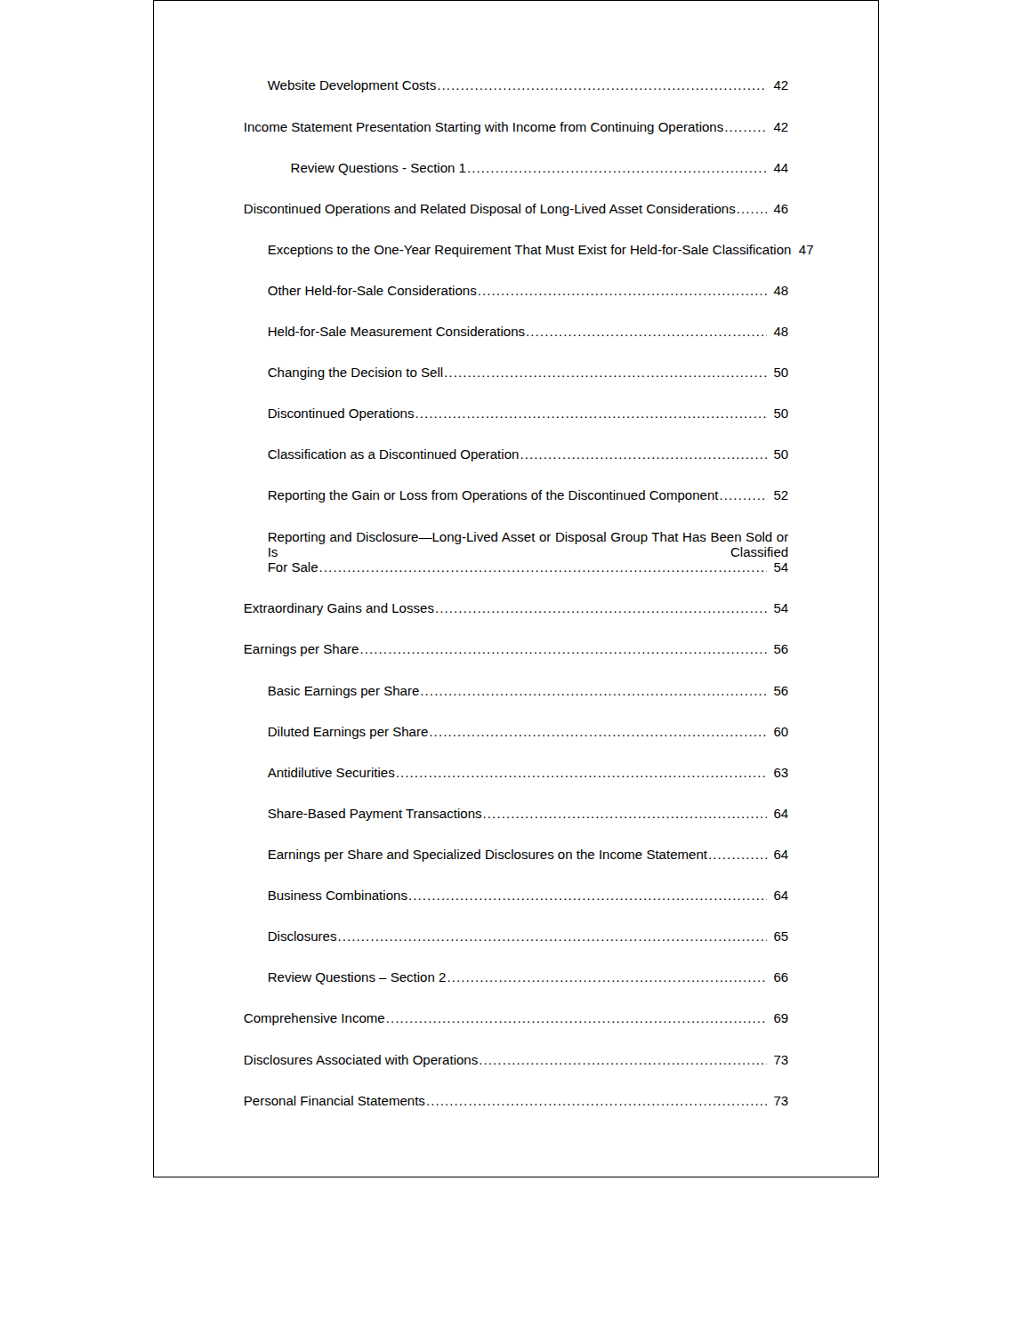Website Development Costs .................................................................................................................. 42
Income Statement Presentation Starting with Income from Continuing Operations ............................ 42
Review Questions - Section 1 ............................................................................................................ 44
Discontinued Operations and Related Disposal of Long-Lived Asset Considerations ............................ 46
Exceptions to the One-Year Requirement That Must Exist for Held-for-Sale Classification .............. 47
Other Held-for-Sale Considerations ..................................................................................................... 48
Held-for-Sale Measurement Considerations ..................................................................................... 48
Changing the Decision to Sell ............................................................................................................ 50
Discontinued Operations ................................................................................................................. 50
Classification as a Discontinued Operation ....................................................................................... 50
Reporting the Gain or Loss from Operations of the Discontinued Component ................................. 52
Reporting and Disclosure—Long-Lived Asset or Disposal Group That Has Been Sold or Is Classified For Sale ............................................................................................................................................. 54
Extraordinary Gains and Losses ......................................................................................................... 54
Earnings per Share ......................................................................................................................... 56
Basic Earnings per Share ................................................................................................................. 56
Diluted Earnings per Share .............................................................................................................. 60
Antidilutive Securities .................................................................................................................... 63
Share-Based Payment Transactions .................................................................................................... 64
Earnings per Share and Specialized Disclosures on the Income Statement ...................................... 64
Business Combinations ................................................................................................................... 64
Disclosures .................................................................................................................................. 65
Review Questions – Section 2 .......................................................................................................... 66
Comprehensive Income ................................................................................................................. 69
Disclosures Associated with Operations .............................................................................................. 73
Personal Financial Statements .......................................................................................................... 73